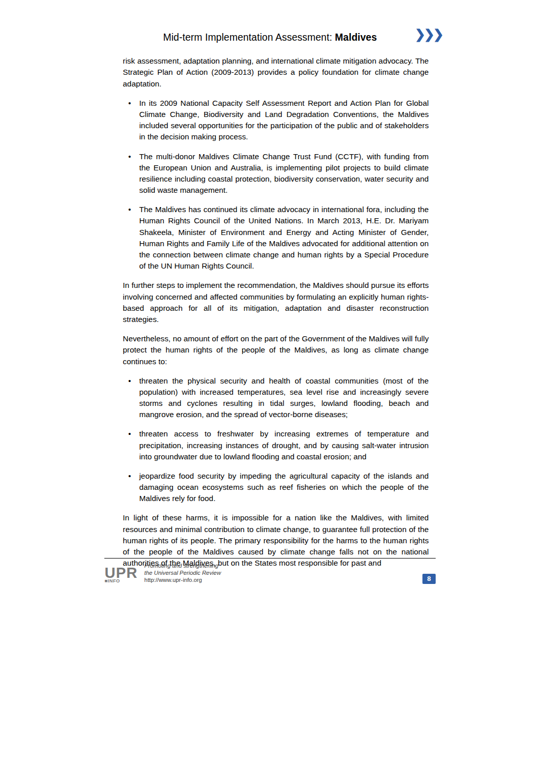❯❯❯
Mid-term Implementation Assessment: Maldives
risk assessment, adaptation planning, and international climate mitigation advocacy. The Strategic Plan of Action (2009-2013) provides a policy foundation for climate change adaptation.
In its 2009 National Capacity Self Assessment Report and Action Plan for Global Climate Change, Biodiversity and Land Degradation Conventions, the Maldives included several opportunities for the participation of the public and of stakeholders in the decision making process.
The multi-donor Maldives Climate Change Trust Fund (CCTF), with funding from the European Union and Australia, is implementing pilot projects to build climate resilience including coastal protection, biodiversity conservation, water security and solid waste management.
The Maldives has continued its climate advocacy in international fora, including the Human Rights Council of the United Nations. In March 2013, H.E. Dr. Mariyam Shakeela, Minister of Environment and Energy and Acting Minister of Gender, Human Rights and Family Life of the Maldives advocated for additional attention on the connection between climate change and human rights by a Special Procedure of the UN Human Rights Council.
In further steps to implement the recommendation, the Maldives should pursue its efforts involving concerned and affected communities by formulating an explicitly human rights-based approach for all of its mitigation, adaptation and disaster reconstruction strategies.
Nevertheless, no amount of effort on the part of the Government of the Maldives will fully protect the human rights of the people of the Maldives, as long as climate change continues to:
threaten the physical security and health of coastal communities (most of the population) with increased temperatures, sea level rise and increasingly severe storms and cyclones resulting in tidal surges, lowland flooding, beach and mangrove erosion, and the spread of vector-borne diseases;
threaten access to freshwater by increasing extremes of temperature and precipitation, increasing instances of drought, and by causing salt-water intrusion into groundwater due to lowland flooding and coastal erosion; and
jeopardize food security by impeding the agricultural capacity of the islands and damaging ocean ecosystems such as reef fisheries on which the people of the Maldives rely for food.
In light of these harms, it is impossible for a nation like the Maldives, with limited resources and minimal contribution to climate change, to guarantee full protection of the human rights of its people. The primary responsibility for the harms to the human rights of the people of the Maldives caused by climate change falls not on the national authorities of the Maldives, but on the States most responsible for past and
UPR
■INFO
Promoting and strengthening
the Universal Periodic Review
http://www.upr-info.org
8